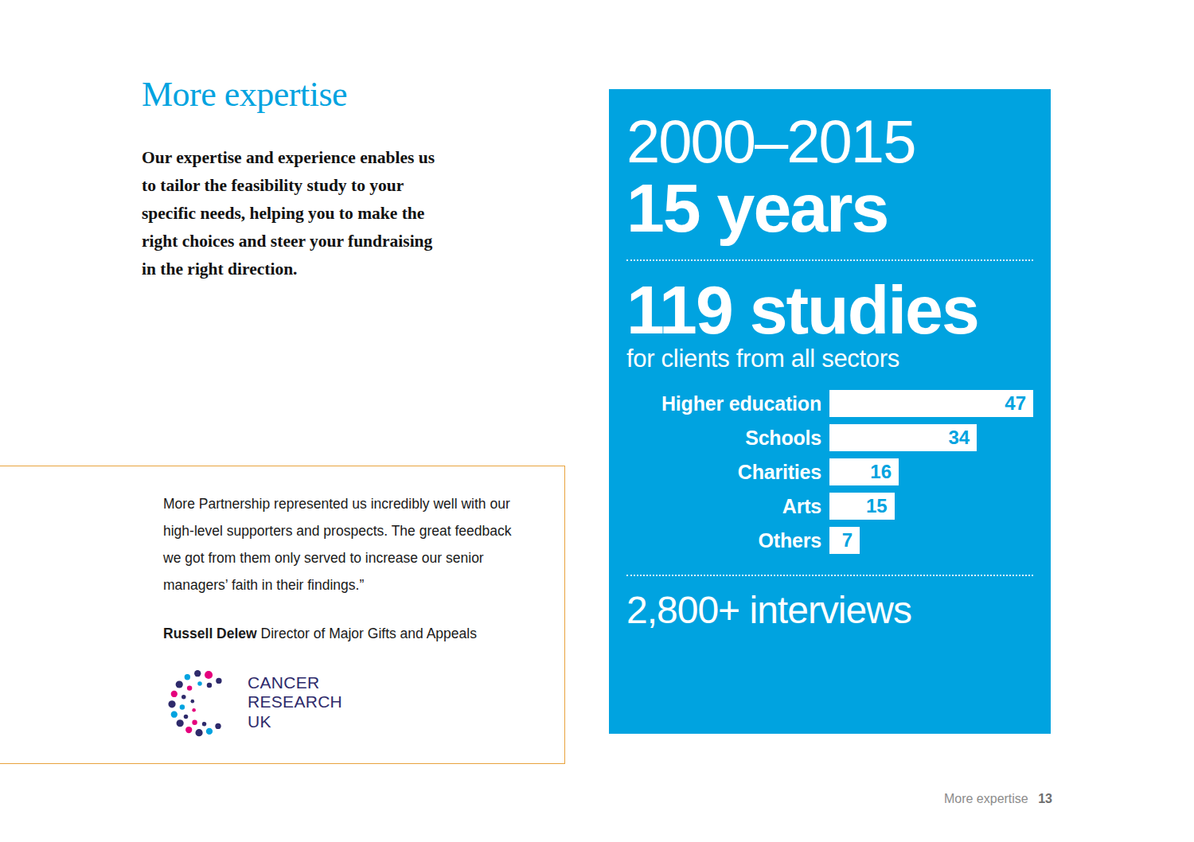More expertise
Our expertise and experience enables us to tailor the feasibility study to your specific needs, helping you to make the right choices and steer your fundraising in the right direction.
More Partnership represented us incredibly well with our high-level supporters and prospects. The great feedback we got from them only served to increase our senior managers’ faith in their findings.”
Russell Delew Director of Major Gifts and Appeals
CANCER
RESEARCH
UK
2000–2015
15 years
119 studies
for clients from all sectors
Higher education
47
Schools
34
Charities
16
Arts
15
Others
7
2,800+ interviews
More expertise 13